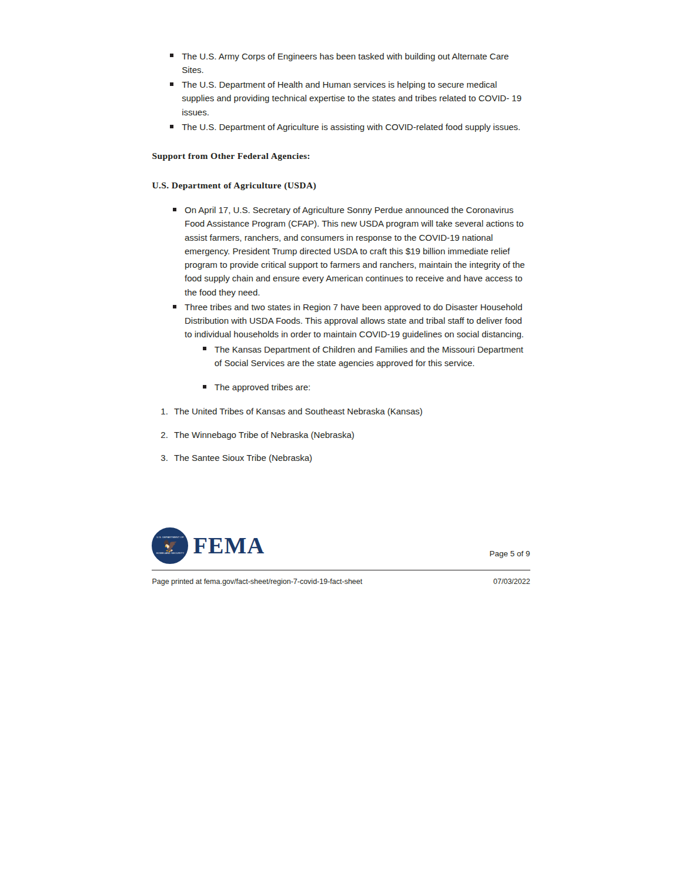The U.S. Army Corps of Engineers has been tasked with building out Alternate Care Sites.
The U.S. Department of Health and Human services is helping to secure medical supplies and providing technical expertise to the states and tribes related to COVID- 19 issues.
The U.S. Department of Agriculture is assisting with COVID-related food supply issues.
Support from Other Federal Agencies:
U.S. Department of Agriculture (USDA)
On April 17, U.S. Secretary of Agriculture Sonny Perdue announced the Coronavirus Food Assistance Program (CFAP). This new USDA program will take several actions to assist farmers, ranchers, and consumers in response to the COVID-19 national emergency. President Trump directed USDA to craft this $19 billion immediate relief program to provide critical support to farmers and ranchers, maintain the integrity of the food supply chain and ensure every American continues to receive and have access to the food they need.
Three tribes and two states in Region 7 have been approved to do Disaster Household Distribution with USDA Foods. This approval allows state and tribal staff to deliver food to individual households in order to maintain COVID-19 guidelines on social distancing.
The Kansas Department of Children and Families and the Missouri Department of Social Services are the state agencies approved for this service.
The approved tribes are:
The United Tribes of Kansas and Southeast Nebraska (Kansas)
The Winnebago Tribe of Nebraska (Nebraska)
The Santee Sioux Tribe (Nebraska)
U.S. DEPARTMENT OF
🦅
HOMELAND SECURITY
FEMA
Page 5 of 9
Page printed at fema.gov/fact-sheet/region-7-covid-19-fact-sheet 07/03/2022